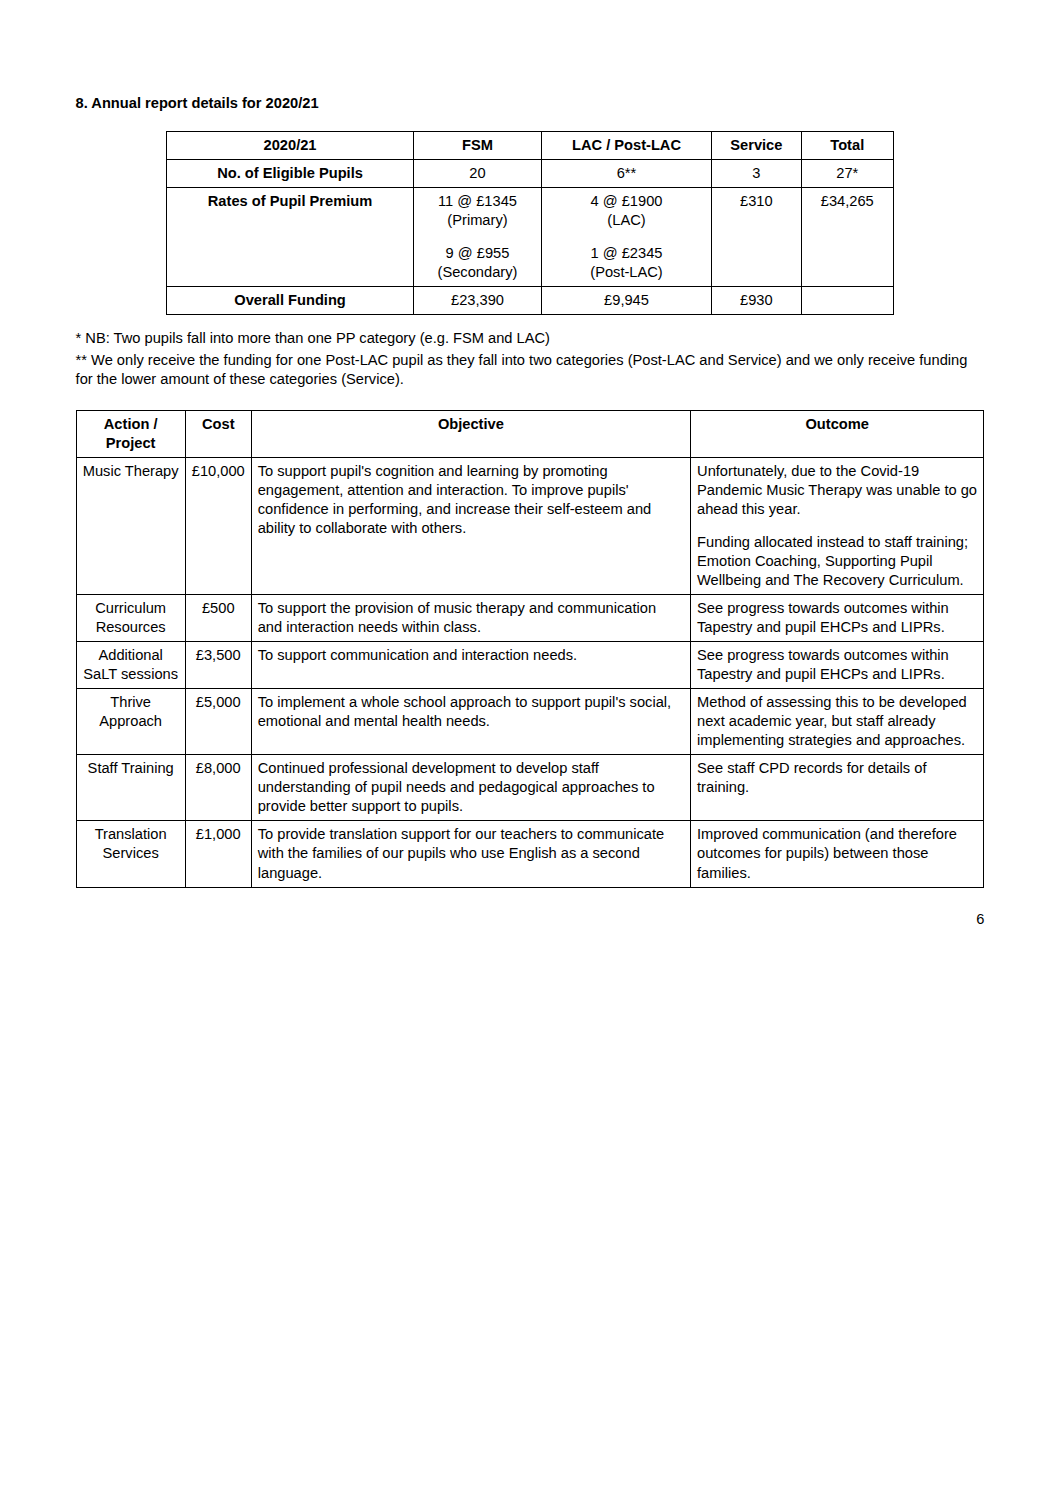8. Annual report details for 2020/21
| 2020/21 | FSM | LAC / Post-LAC | Service | Total |
| --- | --- | --- | --- | --- |
| No. of Eligible Pupils | 20 | 6** | 3 | 27* |
| Rates of Pupil Premium | 11 @ £1345 (Primary) 9 @ £955 (Secondary) | 4 @ £1900 (LAC) 1 @ £2345 (Post-LAC) | £310 | £34,265 |
| Overall Funding | £23,390 | £9,945 | £930 | |
* NB: Two pupils fall into more than one PP category (e.g. FSM and LAC)
** We only receive the funding for one Post-LAC pupil as they fall into two categories (Post-LAC and Service) and we only receive funding for the lower amount of these categories (Service).
| Action / Project | Cost | Objective | Outcome |
| --- | --- | --- | --- |
| Music Therapy | £10,000 | To support pupil's cognition and learning by promoting engagement, attention and interaction. To improve pupils' confidence in performing, and increase their self-esteem and ability to collaborate with others. | Unfortunately, due to the Covid-19 Pandemic Music Therapy was unable to go ahead this year. Funding allocated instead to staff training; Emotion Coaching, Supporting Pupil Wellbeing and The Recovery Curriculum. |
| Curriculum Resources | £500 | To support the provision of music therapy and communication and interaction needs within class. | See progress towards outcomes within Tapestry and pupil EHCPs and LIPRs. |
| Additional SaLT sessions | £3,500 | To support communication and interaction needs. | See progress towards outcomes within Tapestry and pupil EHCPs and LIPRs. |
| Thrive Approach | £5,000 | To implement a whole school approach to support pupil's social, emotional and mental health needs. | Method of assessing this to be developed next academic year, but staff already implementing strategies and approaches. |
| Staff Training | £8,000 | Continued professional development to develop staff understanding of pupil needs and pedagogical approaches to provide better support to pupils. | See staff CPD records for details of training. |
| Translation Services | £1,000 | To provide translation support for our teachers to communicate with the families of our pupils who use English as a second language. | Improved communication (and therefore outcomes for pupils) between those families. |
6